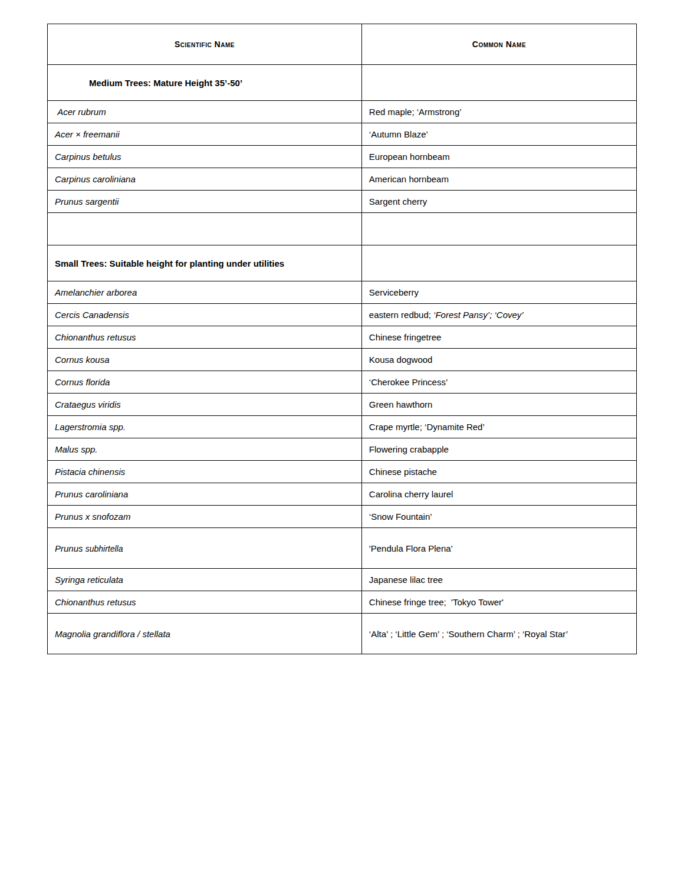| Scientific Name | Common Name |
| --- | --- |
| Medium Trees: Mature Height 35’-50’ | |
| Acer rubrum | Red maple; ‘Armstrong’ |
| Acer × freemanii | ‘Autumn Blaze’ |
| Carpinus betulus | European hornbeam |
| Carpinus caroliniana | American hornbeam |
| Prunus sargentii | Sargent cherry |
| Small Trees: Suitable height for planting under utilities | |
| Amelanchier arborea | Serviceberry |
| Cercis Canadensis | eastern redbud; ‘Forest Pansy’; ‘Covey’ |
| Chionanthus retusus | Chinese fringetree |
| Cornus kousa | Kousa dogwood |
| Cornus florida | ‘Cherokee Princess’ |
| Crataegus viridis | Green hawthorn |
| Lagerstromia spp. | Crape myrtle; ‘Dynamite Red’ |
| Malus spp. | Flowering crabapple |
| Pistacia chinensis | Chinese pistache |
| Prunus caroliniana | Carolina cherry laurel |
| Prunus x snofozam | ‘Snow Fountain’ |
| Prunus subhirtella | 'Pendula Flora Plena' |
| Syringa reticulata | Japanese lilac tree |
| Chionanthus retusus | Chinese fringe tree; 'Tokyo Tower' |
| Magnolia grandiflora / stellata | ‘Alta’ ; ‘Little Gem’ ; ‘Southern Charm’ ; ‘Royal Star’ |